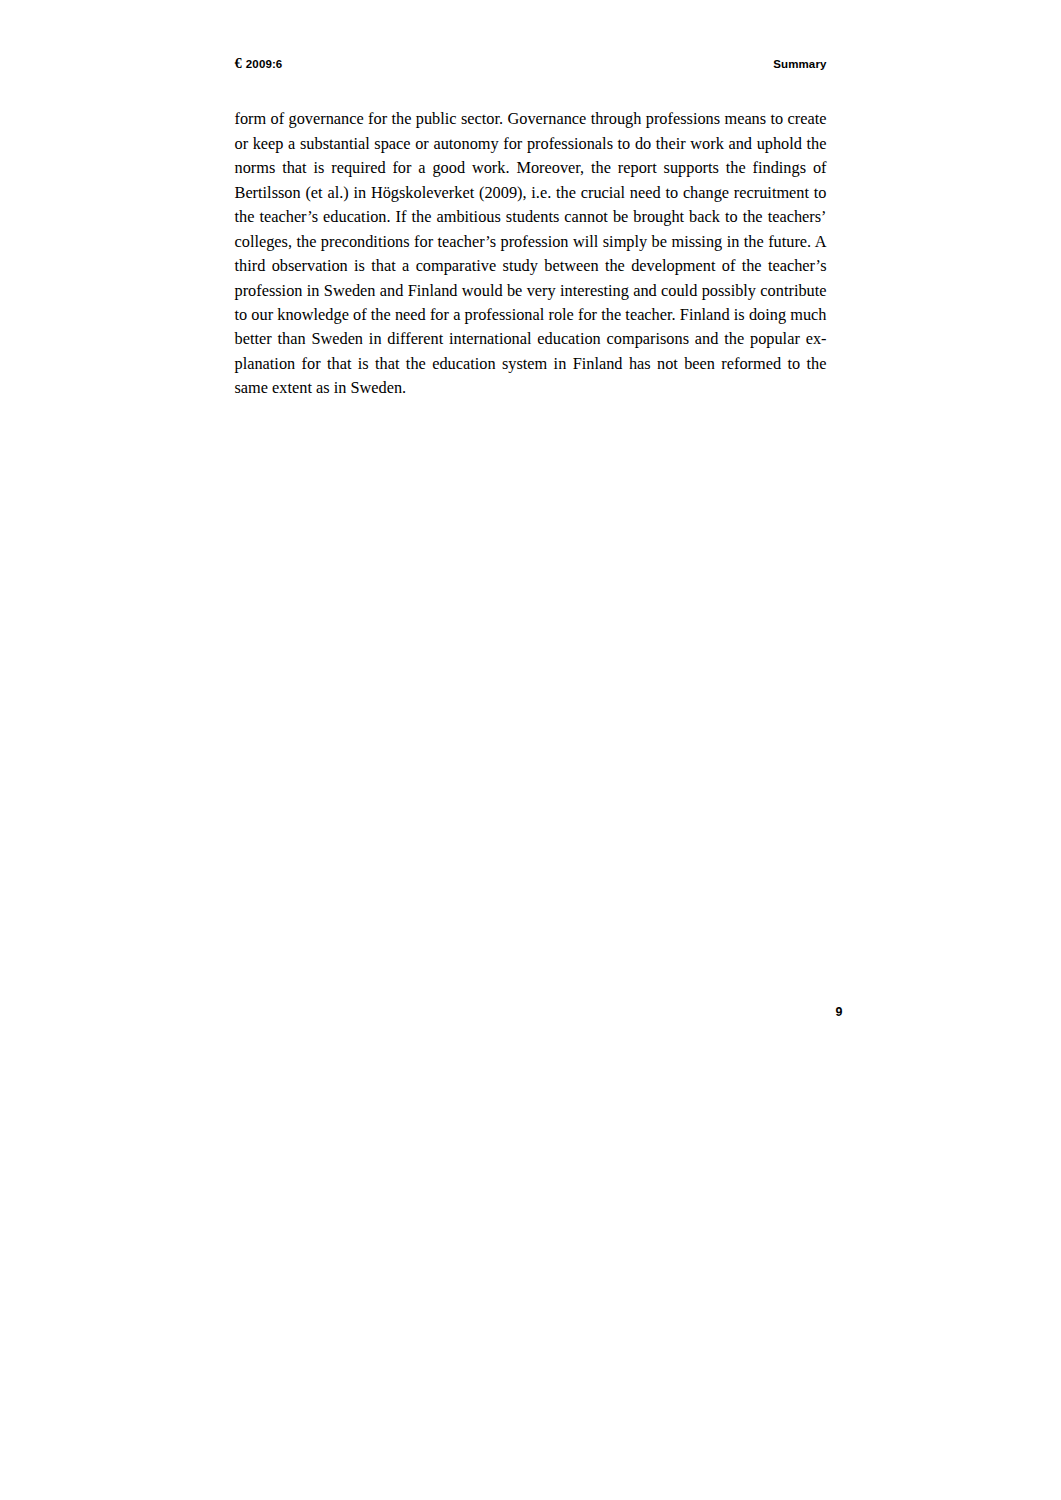€2009:6 Summary
form of governance for the public sector. Governance through professions means to create or keep a substantial space or autonomy for professionals to do their work and uphold the norms that is required for a good work. Moreover, the report supports the findings of Bertilsson (et al.) in Högskoleverket (2009), i.e. the crucial need to change recruitment to the teacher’s education. If the ambitious students cannot be brought back to the teachers’ colleges, the preconditions for teacher’s profession will simply be missing in the future. A third observation is that a comparative study between the development of the teacher’s profession in Sweden and Finland would be very interesting and could possibly contribute to our knowledge of the need for a professional role for the teacher. Finland is doing much better than Sweden in different international education comparisons and the popular explanation for that is that the education system in Finland has not been reformed to the same extent as in Sweden.
9